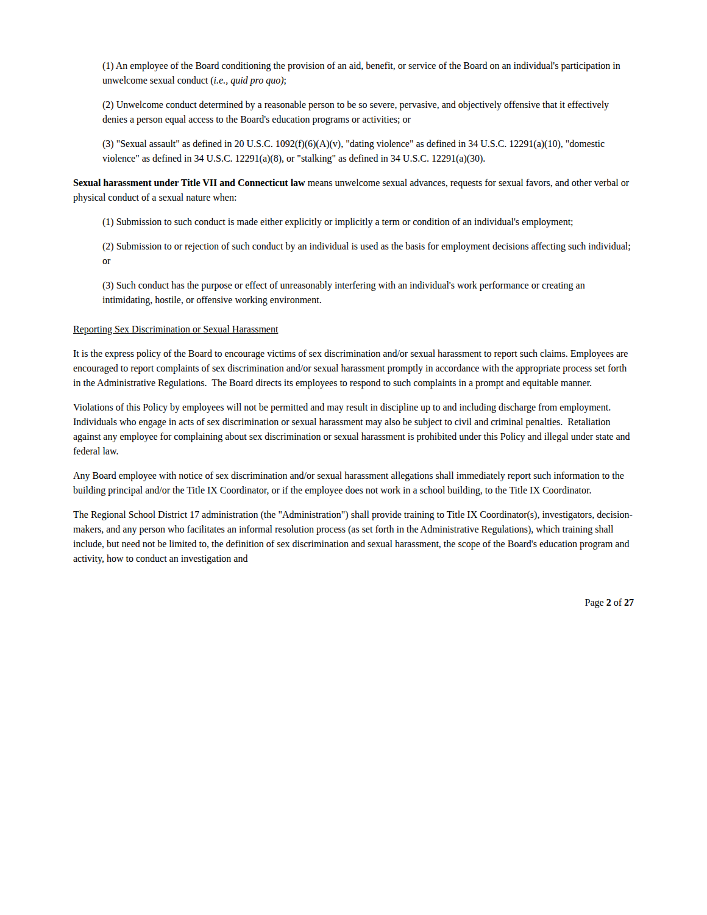(1) An employee of the Board conditioning the provision of an aid, benefit, or service of the Board on an individual's participation in unwelcome sexual conduct (i.e., quid pro quo);
(2) Unwelcome conduct determined by a reasonable person to be so severe, pervasive, and objectively offensive that it effectively denies a person equal access to the Board's education programs or activities; or
(3) "Sexual assault" as defined in 20 U.S.C. 1092(f)(6)(A)(v), "dating violence" as defined in 34 U.S.C. 12291(a)(10), "domestic violence" as defined in 34 U.S.C. 12291(a)(8), or "stalking" as defined in 34 U.S.C. 12291(a)(30).
Sexual harassment under Title VII and Connecticut law means unwelcome sexual advances, requests for sexual favors, and other verbal or physical conduct of a sexual nature when:
(1) Submission to such conduct is made either explicitly or implicitly a term or condition of an individual's employment;
(2) Submission to or rejection of such conduct by an individual is used as the basis for employment decisions affecting such individual; or
(3) Such conduct has the purpose or effect of unreasonably interfering with an individual's work performance or creating an intimidating, hostile, or offensive working environment.
Reporting Sex Discrimination or Sexual Harassment
It is the express policy of the Board to encourage victims of sex discrimination and/or sexual harassment to report such claims. Employees are encouraged to report complaints of sex discrimination and/or sexual harassment promptly in accordance with the appropriate process set forth in the Administrative Regulations. The Board directs its employees to respond to such complaints in a prompt and equitable manner.
Violations of this Policy by employees will not be permitted and may result in discipline up to and including discharge from employment. Individuals who engage in acts of sex discrimination or sexual harassment may also be subject to civil and criminal penalties. Retaliation against any employee for complaining about sex discrimination or sexual harassment is prohibited under this Policy and illegal under state and federal law.
Any Board employee with notice of sex discrimination and/or sexual harassment allegations shall immediately report such information to the building principal and/or the Title IX Coordinator, or if the employee does not work in a school building, to the Title IX Coordinator.
The Regional School District 17 administration (the "Administration") shall provide training to Title IX Coordinator(s), investigators, decision-makers, and any person who facilitates an informal resolution process (as set forth in the Administrative Regulations), which training shall include, but need not be limited to, the definition of sex discrimination and sexual harassment, the scope of the Board's education program and activity, how to conduct an investigation and
Page 2 of 27